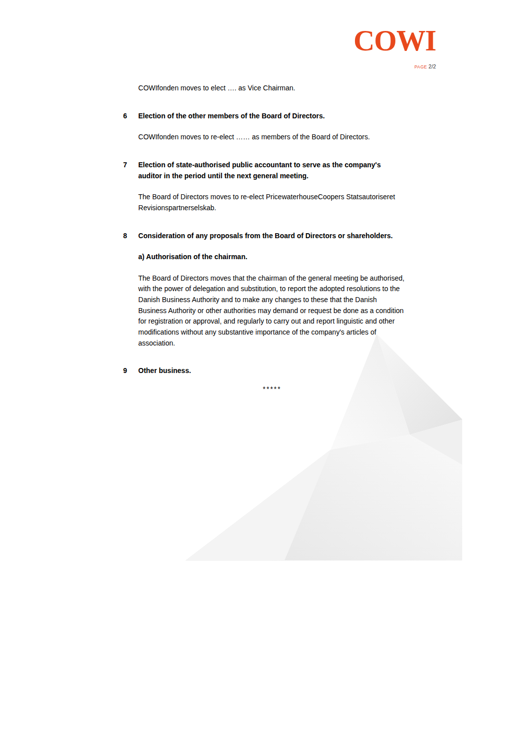COWI
PAGE 2/2
COWIfonden moves to elect …. as Vice Chairman.
6
Election of the other members of the Board of Directors.
COWIfonden moves to re-elect …… as members of the Board of Directors.
7
Election of state-authorised public accountant to serve as the company's auditor in the period until the next general meeting.
The Board of Directors moves to re-elect PricewaterhouseCoopers Statsautoriseret Revisionspartnerselskab.
8
Consideration of any proposals from the Board of Directors or shareholders.
a) Authorisation of the chairman.
The Board of Directors moves that the chairman of the general meeting be authorised, with the power of delegation and substitution, to report the adopted resolutions to the Danish Business Authority and to make any changes to these that the Danish Business Authority or other authorities may demand or request be done as a condition for registration or approval, and regularly to carry out and report linguistic and other modifications without any substantive importance of the company's articles of association.
9
Other business.
*****